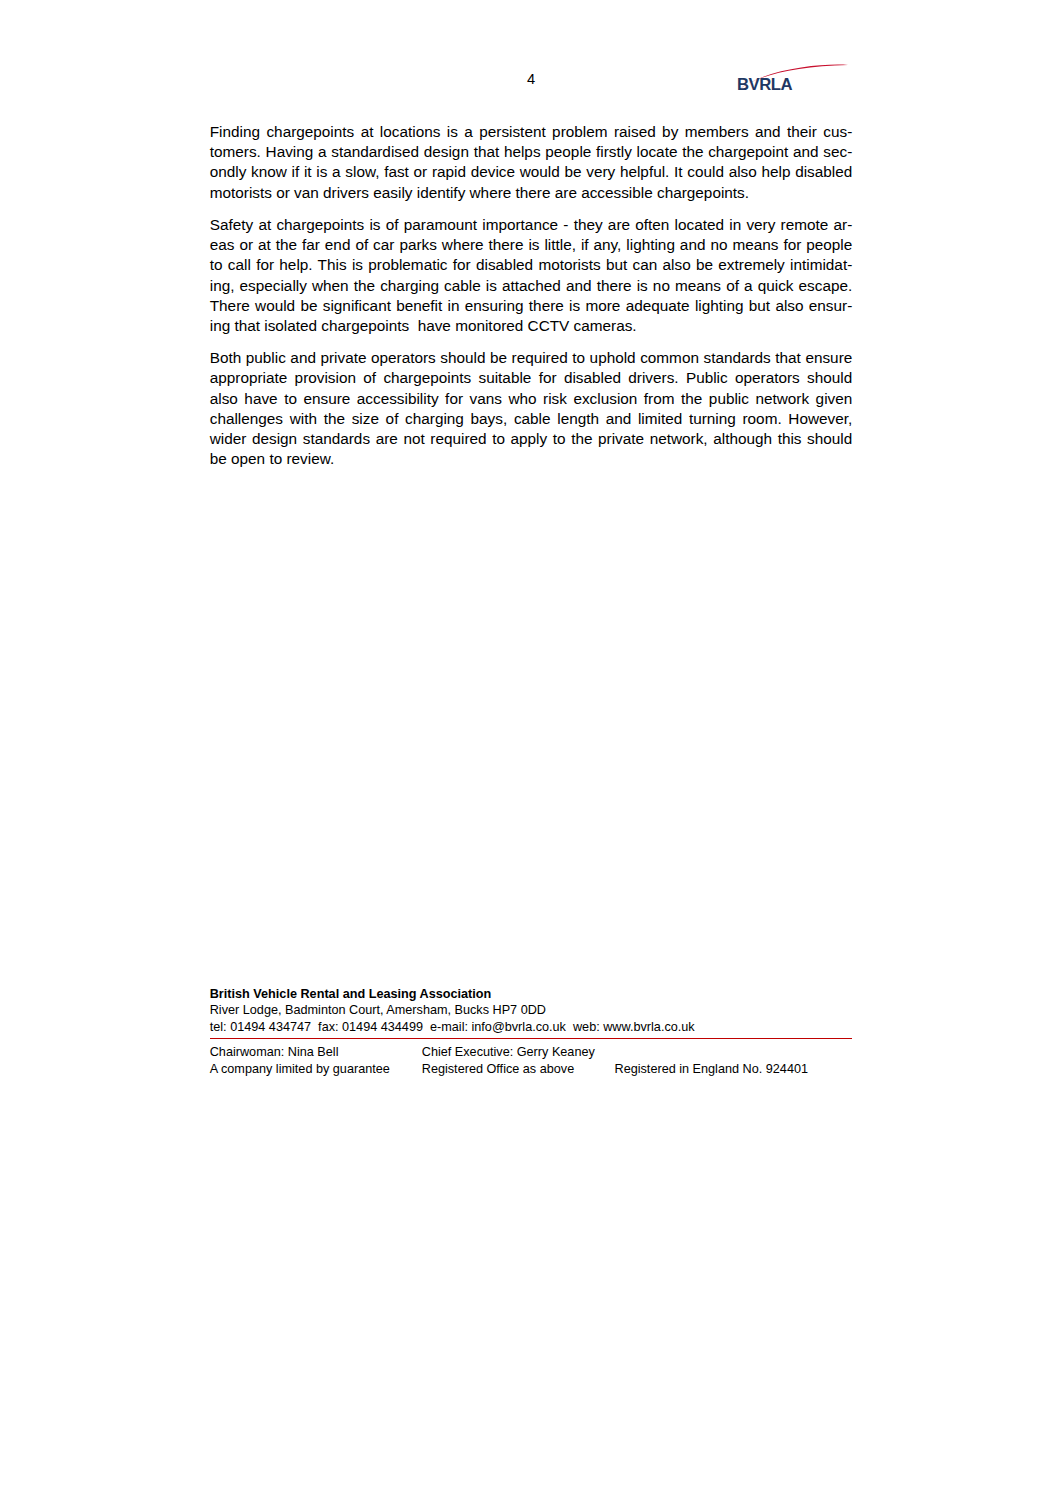4
BVRLA
Finding chargepoints at locations is a persistent problem raised by members and their customers. Having a standardised design that helps people firstly locate the chargepoint and secondly know if it is a slow, fast or rapid device would be very helpful. It could also help disabled motorists or van drivers easily identify where there are accessible chargepoints.
Safety at chargepoints is of paramount importance - they are often located in very remote areas or at the far end of car parks where there is little, if any, lighting and no means for people to call for help. This is problematic for disabled motorists but can also be extremely intimidating, especially when the charging cable is attached and there is no means of a quick escape. There would be significant benefit in ensuring there is more adequate lighting but also ensuring that isolated chargepoints have monitored CCTV cameras.
Both public and private operators should be required to uphold common standards that ensure appropriate provision of chargepoints suitable for disabled drivers. Public operators should also have to ensure accessibility for vans who risk exclusion from the public network given challenges with the size of charging bays, cable length and limited turning room. However, wider design standards are not required to apply to the private network, although this should be open to review.
British Vehicle Rental and Leasing Association
River Lodge, Badminton Court, Amersham, Bucks HP7 0DD
tel: 01494 434747 fax: 01494 434499 e-mail: info@bvrla.co.uk web: www.bvrla.co.uk
| Chairwoman: Nina Bell | Chief Executive: Gerry Keaney | |
| A company limited by guarantee | Registered Office as above | Registered in England No. 924401 |